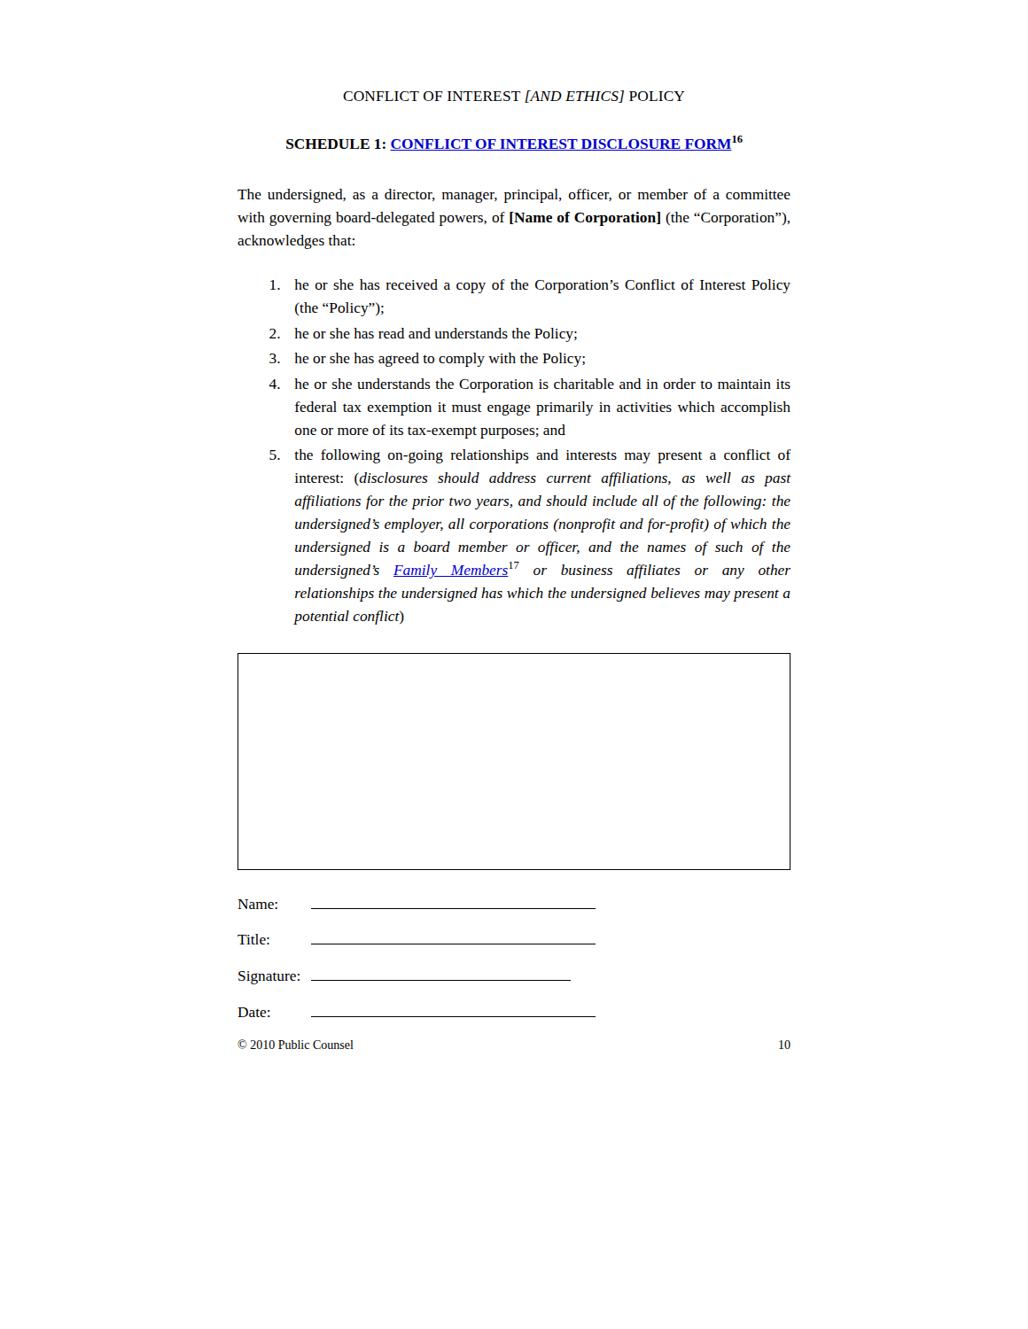CONFLICT OF INTEREST [AND ETHICS] POLICY
SCHEDULE 1: CONFLICT OF INTEREST DISCLOSURE FORM16
The undersigned, as a director, manager, principal, officer, or member of a committee with governing board-delegated powers, of [Name of Corporation] (the “Corporation”), acknowledges that:
he or she has received a copy of the Corporation’s Conflict of Interest Policy (the “Policy”);
he or she has read and understands the Policy;
he or she has agreed to comply with the Policy;
he or she understands the Corporation is charitable and in order to maintain its federal tax exemption it must engage primarily in activities which accomplish one or more of its tax-exempt purposes; and
the following on-going relationships and interests may present a conflict of interest: (disclosures should address current affiliations, as well as past affiliations for the prior two years, and should include all of the following: the undersigned’s employer, all corporations (nonprofit and for-profit) of which the undersigned is a board member or officer, and the names of such of the undersigned’s Family Members17 or business affiliates or any other relationships the undersigned has which the undersigned believes may present a potential conflict)
| Name: | |
| Title: | |
| Signature: | |
| Date: | |
© 2010 Public Counsel 10